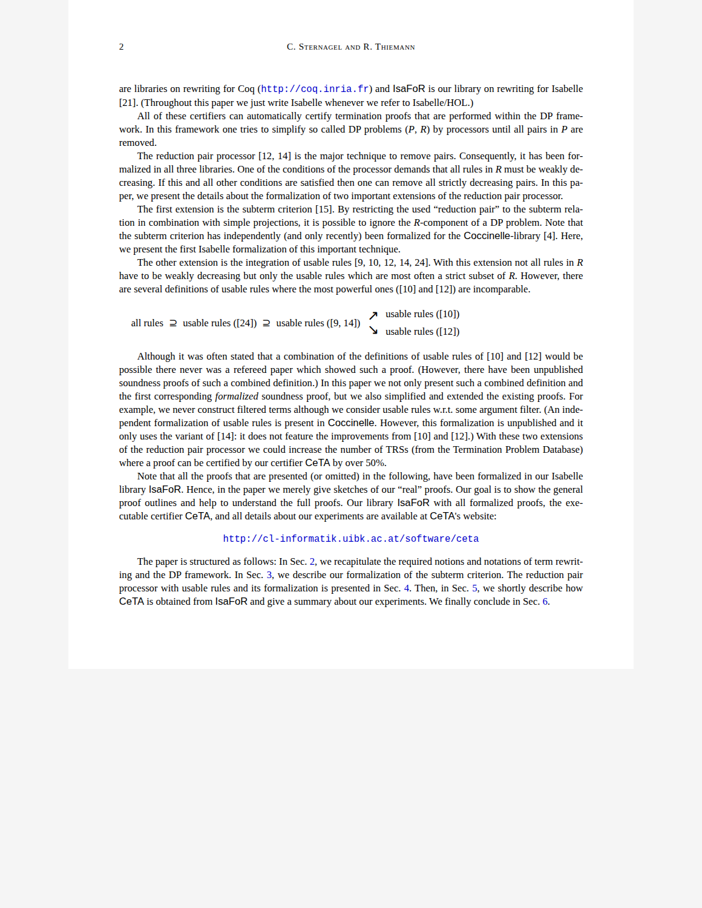2
C. Sternagel and R. Thiemann
are libraries on rewriting for Coq (http://coq.inria.fr) and IsaFoR is our library on rewriting for Isabelle [21]. (Throughout this paper we just write Isabelle whenever we refer to Isabelle/HOL.)
All of these certifiers can automatically certify termination proofs that are performed within the DP framework. In this framework one tries to simplify so called DP problems (P, R) by processors until all pairs in P are removed.
The reduction pair processor [12, 14] is the major technique to remove pairs. Consequently, it has been formalized in all three libraries. One of the conditions of the processor demands that all rules in R must be weakly decreasing. If this and all other conditions are satisfied then one can remove all strictly decreasing pairs. In this paper, we present the details about the formalization of two important extensions of the reduction pair processor.
The first extension is the subterm criterion [15]. By restricting the used “reduction pair” to the subterm relation in combination with simple projections, it is possible to ignore the R-component of a DP problem. Note that the subterm criterion has independently (and only recently) been formalized for the Coccinelle-library [4]. Here, we present the first Isabelle formalization of this important technique.
The other extension is the integration of usable rules [9, 10, 12, 14, 24]. With this extension not all rules in R have to be weakly decreasing but only the usable rules which are most often a strict subset of R. However, there are several definitions of usable rules where the most powerful ones ([10] and [12]) are incomparable.
all rules ⊇ usable rules ([24]) ⊇ usable rules ([9, 14]) ↗↘ usable rules ([10]) usable rules ([12])
Although it was often stated that a combination of the definitions of usable rules of [10] and [12] would be possible there never was a refereed paper which showed such a proof. (However, there have been unpublished soundness proofs of such a combined definition.) In this paper we not only present such a combined definition and the first corresponding formalized soundness proof, but we also simplified and extended the existing proofs. For example, we never construct filtered terms although we consider usable rules w.r.t. some argument filter. (An independent formalization of usable rules is present in Coccinelle. However, this formalization is unpublished and it only uses the variant of [14]: it does not feature the improvements from [10] and [12].) With these two extensions of the reduction pair processor we could increase the number of TRSs (from the Termination Problem Database) where a proof can be certified by our certifier CeTA by over 50%.
Note that all the proofs that are presented (or omitted) in the following, have been formalized in our Isabelle library IsaFoR. Hence, in the paper we merely give sketches of our “real” proofs. Our goal is to show the general proof outlines and help to understand the full proofs. Our library IsaFoR with all formalized proofs, the executable certifier CeTA, and all details about our experiments are available at CeTA's website:
http://cl-informatik.uibk.ac.at/software/ceta
The paper is structured as follows: In Sec. 2, we recapitulate the required notions and notations of term rewriting and the DP framework. In Sec. 3, we describe our formalization of the subterm criterion. The reduction pair processor with usable rules and its formalization is presented in Sec. 4. Then, in Sec. 5, we shortly describe how CeTA is obtained from IsaFoR and give a summary about our experiments. We finally conclude in Sec. 6.